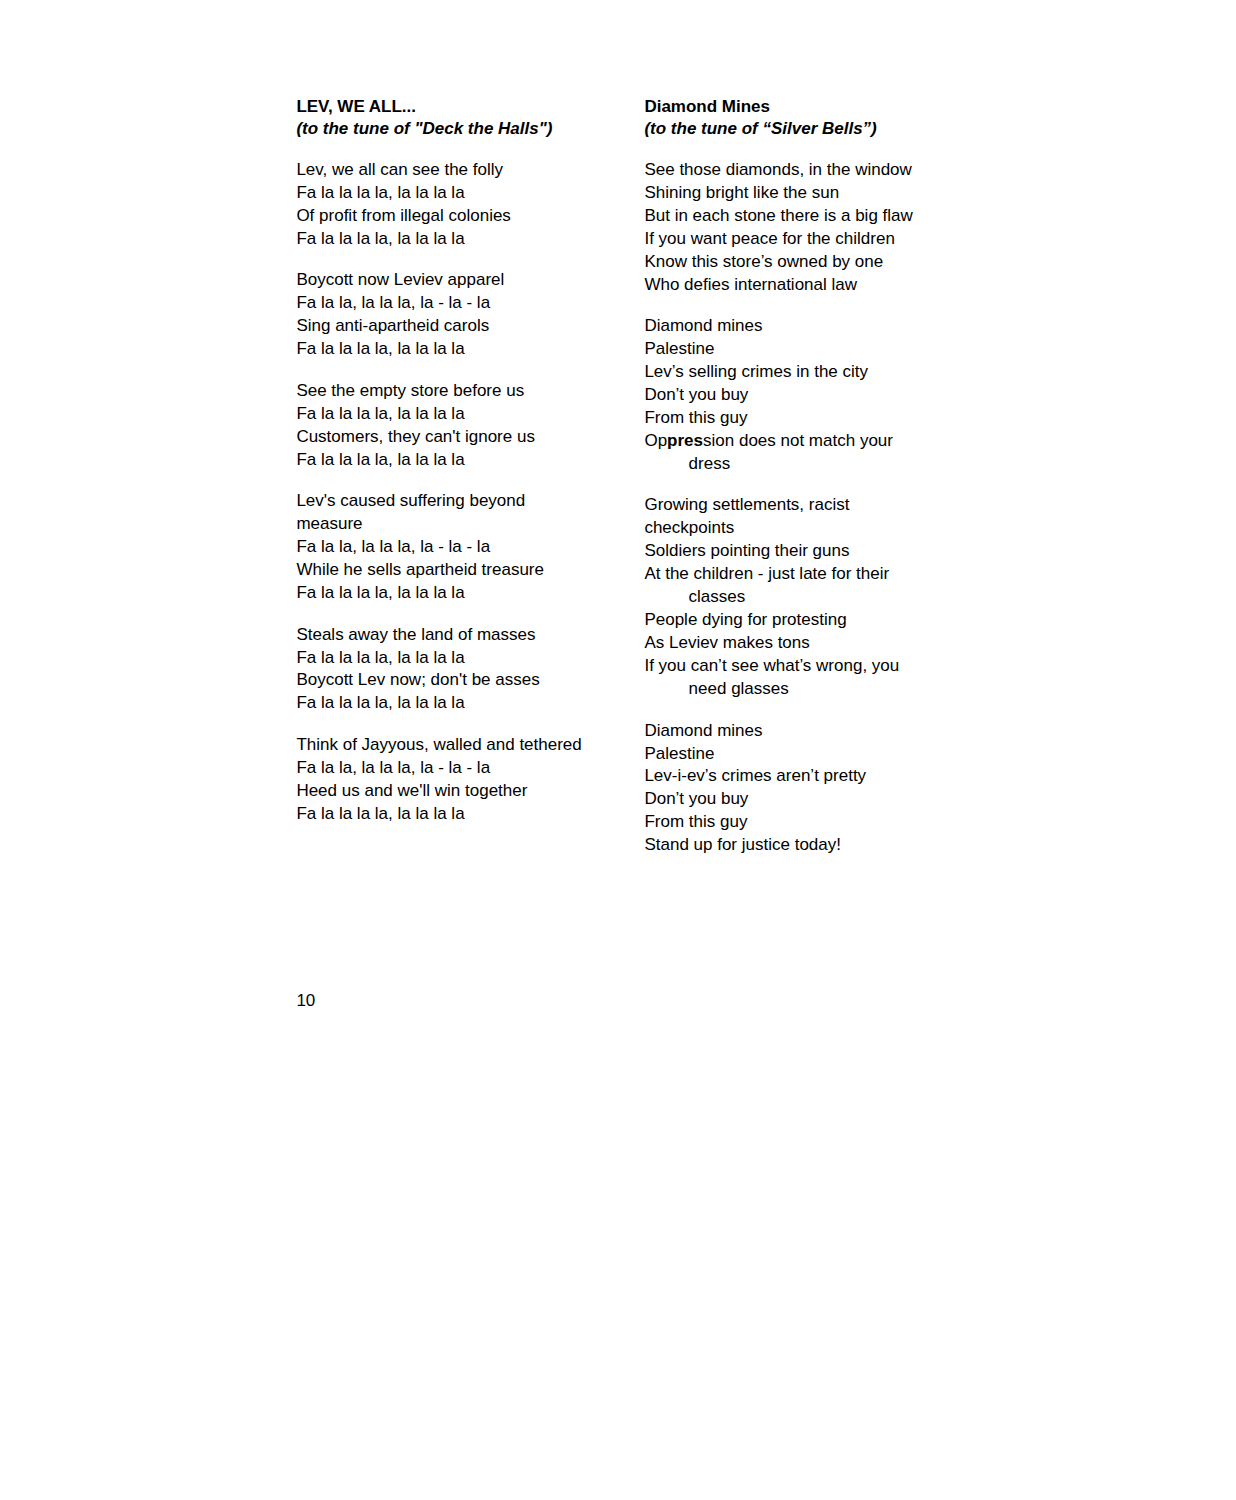LEV, WE ALL...
(to the tune of "Deck the Halls")
Lev, we all can see the folly
Fa la la la la, la la la la
Of profit from illegal colonies
Fa la la la la, la la la la
Boycott now Leviev apparel
Fa la la, la la la, la - la - la
Sing anti-apartheid carols
Fa la la la la, la la la la
See the empty store before us
Fa la la la la, la la la la
Customers, they can't ignore us
Fa la la la la, la la la la
Lev's caused suffering beyond measure
Fa la la, la la la, la - la - la
While he sells apartheid treasure
Fa la la la la, la la la la
Steals away the land of masses
Fa la la la la, la la la la
Boycott Lev now; don't be asses
Fa la la la la, la la la la
Think of Jayyous, walled and tethered
Fa la la, la la la, la - la - la
Heed us and we'll win together
Fa la la la la, la la la la
Diamond Mines
(to the tune of “Silver Bells”)
See those diamonds, in the window
Shining bright like the sun
But in each stone there is a big flaw
If you want peace for the children
Know this store’s owned by one
Who defies international law
Diamond mines
Palestine
Lev’s selling crimes in the city
Don’t you buy
From this guy
Oppression does not match your
dress
Growing settlements, racist
checkpoints
Soldiers pointing their guns
At the children - just late for their
classes
People dying for protesting
As Leviev makes tons
If you can’t see what’s wrong, you
need glasses
Diamond mines
Palestine
Lev-i-ev’s crimes aren’t pretty
Don’t you buy
From this guy
Stand up for justice today!
10